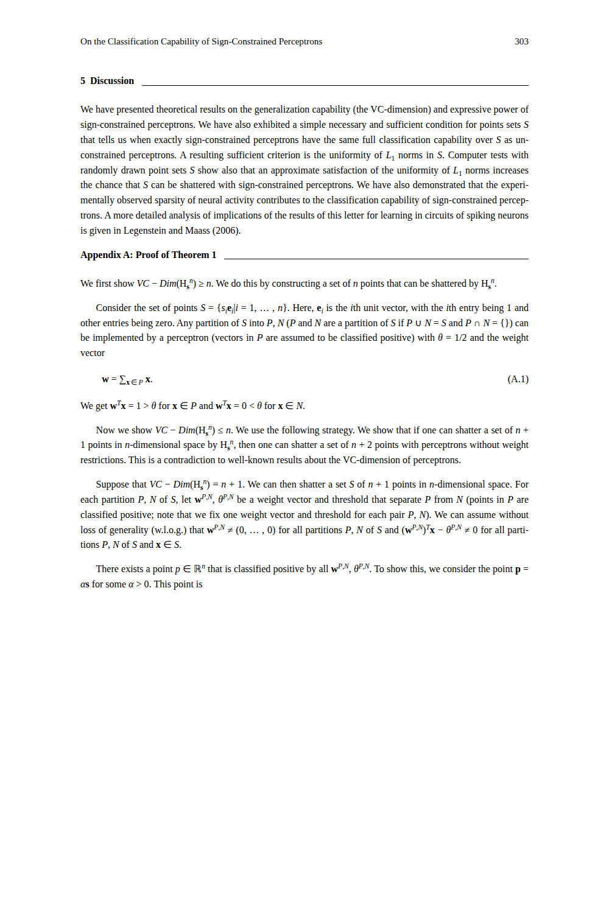On the Classification Capability of Sign-Constrained Perceptrons 303
5 Discussion
We have presented theoretical results on the generalization capability (the VC-dimension) and expressive power of sign-constrained perceptrons. We have also exhibited a simple necessary and sufficient condition for points sets S that tells us when exactly sign-constrained perceptrons have the same full classification capability over S as unconstrained perceptrons. A resulting sufficient criterion is the uniformity of L1 norms in S. Computer tests with randomly drawn point sets S show also that an approximate satisfaction of the uniformity of L1 norms increases the chance that S can be shattered with sign-constrained perceptrons. We have also demonstrated that the experimentally observed sparsity of neural activity contributes to the classification capability of sign-constrained perceptrons. A more detailed analysis of implications of the results of this letter for learning in circuits of spiking neurons is given in Legenstein and Maass (2006).
Appendix A: Proof of Theorem 1
We first show VC − Dim(Hsn) ≥ n. We do this by constructing a set of n points that can be shattered by Hsn.
Consider the set of points S = {si ei|i = 1, … , n}. Here, ei is the ith unit vector, with the ith entry being 1 and other entries being zero. Any partition of S into P, N (P and N are a partition of S if P ∪ N = S and P ∩ N = {}) can be implemented by a perceptron (vectors in P are assumed to be classified positive) with θ = 1/2 and the weight vector
w = ∑x ∈ P x.
(A.1)
We get wTx = 1 > θ for x ∈ P and wTx = 0 < θ for x ∈ N.
Now we show VC − Dim(Hsn) ≤ n. We use the following strategy. We show that if one can shatter a set of n + 1 points in n-dimensional space by Hsn, then one can shatter a set of n + 2 points with perceptrons without weight restrictions. This is a contradiction to well-known results about the VC-dimension of perceptrons.
Suppose that VC − Dim(Hsn) = n + 1. We can then shatter a set S of n + 1 points in n-dimensional space. For each partition P, N of S, let wP,N, θP,N be a weight vector and threshold that separate P from N (points in P are classified positive; note that we fix one weight vector and threshold for each pair P, N). We can assume without loss of generality (w.l.o.g.) that wP,N ≠ (0, … , 0) for all partitions P, N of S and (wP,N)Tx − θP,N ≠ 0 for all partitions P, N of S and x ∈ S.
There exists a point p ∈ ℝn that is classified positive by all wP,N, θP,N. To show this, we consider the point p = αs for some α > 0. This point is